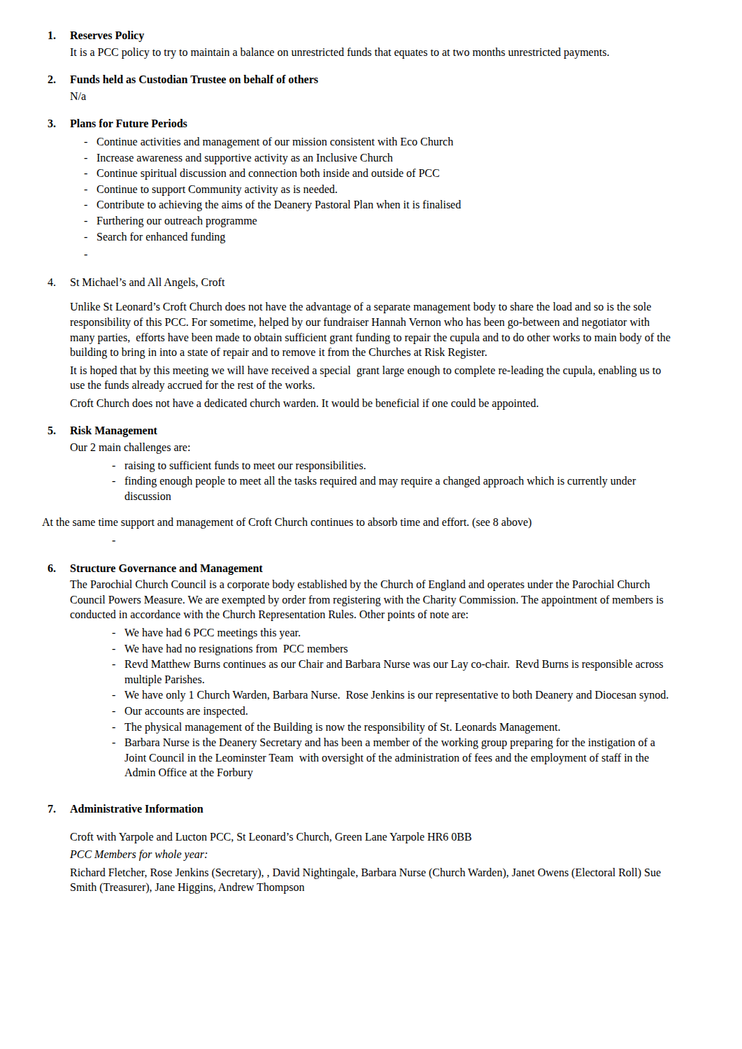Reserves Policy
It is a PCC policy to try to maintain a balance on unrestricted funds that equates to at two months unrestricted payments.
Funds held as Custodian Trustee on behalf of others
N/a
Plans for Future Periods
Continue activities and management of our mission consistent with Eco Church
Increase awareness and supportive activity as an Inclusive Church
Continue spiritual discussion and connection both inside and outside of PCC
Continue to support Community activity as is needed.
Contribute to achieving the aims of the Deanery Pastoral Plan when it is finalised
Furthering our outreach programme
Search for enhanced funding
St Michael’s and All Angels, Croft
Unlike St Leonard’s Croft Church does not have the advantage of a separate management body to share the load and so is the sole responsibility of this PCC. For sometime, helped by our fundraiser Hannah Vernon who has been go-between and negotiator with many parties, efforts have been made to obtain sufficient grant funding to repair the cupula and to do other works to main body of the building to bring in into a state of repair and to remove it from the Churches at Risk Register.
It is hoped that by this meeting we will have received a special grant large enough to complete re-leading the cupula, enabling us to use the funds already accrued for the rest of the works.
Croft Church does not have a dedicated church warden. It would be beneficial if one could be appointed.
Risk Management
Our 2 main challenges are:
raising to sufficient funds to meet our responsibilities.
finding enough people to meet all the tasks required and may require a changed approach which is currently under discussion
At the same time support and management of Croft Church continues to absorb time and effort. (see 8 above)
Structure Governance and Management
The Parochial Church Council is a corporate body established by the Church of England and operates under the Parochial Church Council Powers Measure. We are exempted by order from registering with the Charity Commission. The appointment of members is conducted in accordance with the Church Representation Rules. Other points of note are:
We have had 6 PCC meetings this year.
We have had no resignations from PCC members
Revd Matthew Burns continues as our Chair and Barbara Nurse was our Lay co-chair. Revd Burns is responsible across multiple Parishes.
We have only 1 Church Warden, Barbara Nurse. Rose Jenkins is our representative to both Deanery and Diocesan synod.
Our accounts are inspected.
The physical management of the Building is now the responsibility of St. Leonards Management.
Barbara Nurse is the Deanery Secretary and has been a member of the working group preparing for the instigation of a Joint Council in the Leominster Team with oversight of the administration of fees and the employment of staff in the Admin Office at the Forbury
Administrative Information
Croft with Yarpole and Lucton PCC, St Leonard’s Church, Green Lane Yarpole HR6 0BB
PCC Members for whole year:
Richard Fletcher, Rose Jenkins (Secretary), , David Nightingale, Barbara Nurse (Church Warden), Janet Owens (Electoral Roll) Sue Smith (Treasurer), Jane Higgins, Andrew Thompson